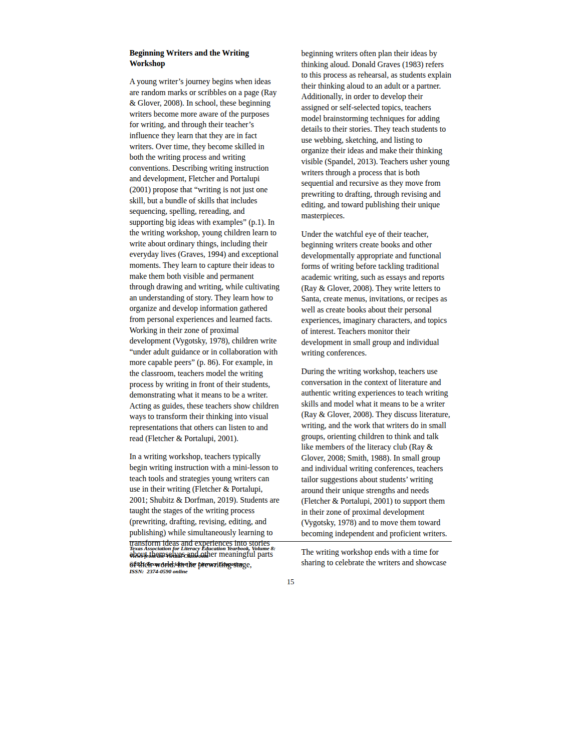Beginning Writers and the Writing Workshop
A young writer’s journey begins when ideas are random marks or scribbles on a page (Ray & Glover, 2008). In school, these beginning writers become more aware of the purposes for writing, and through their teacher’s influence they learn that they are in fact writers. Over time, they become skilled in both the writing process and writing conventions. Describing writing instruction and development, Fletcher and Portalupi (2001) propose that “writing is not just one skill, but a bundle of skills that includes sequencing, spelling, rereading, and supporting big ideas with examples” (p.1). In the writing workshop, young children learn to write about ordinary things, including their everyday lives (Graves, 1994) and exceptional moments. They learn to capture their ideas to make them both visible and permanent through drawing and writing, while cultivating an understanding of story. They learn how to organize and develop information gathered from personal experiences and learned facts. Working in their zone of proximal development (Vygotsky, 1978), children write “under adult guidance or in collaboration with more capable peers” (p. 86). For example, in the classroom, teachers model the writing process by writing in front of their students, demonstrating what it means to be a writer. Acting as guides, these teachers show children ways to transform their thinking into visual representations that others can listen to and read (Fletcher & Portalupi, 2001).
In a writing workshop, teachers typically begin writing instruction with a mini-lesson to teach tools and strategies young writers can use in their writing (Fletcher & Portalupi, 2001; Shubitz & Dorfman, 2019). Students are taught the stages of the writing process (prewriting, drafting, revising, editing, and publishing) while simultaneously learning to transform ideas and experiences into stories about themselves and other meaningful parts of their world. In the prewriting stage, beginning writers often plan their ideas by thinking aloud. Donald Graves (1983) refers to this process as rehearsal, as students explain their thinking aloud to an adult or a partner. Additionally, in order to develop their assigned or self-selected topics, teachers model brainstorming techniques for adding details to their stories. They teach students to use webbing, sketching, and listing to organize their ideas and make their thinking visible (Spandel, 2013). Teachers usher young writers through a process that is both sequential and recursive as they move from prewriting to drafting, through revising and editing, and toward publishing their unique masterpieces.
Under the watchful eye of their teacher, beginning writers create books and other developmentally appropriate and functional forms of writing before tackling traditional academic writing, such as essays and reports (Ray & Glover, 2008). They write letters to Santa, create menus, invitations, or recipes as well as create books about their personal experiences, imaginary characters, and topics of interest. Teachers monitor their development in small group and individual writing conferences.
During the writing workshop, teachers use conversation in the context of literature and authentic writing experiences to teach writing skills and model what it means to be a writer (Ray & Glover, 2008). They discuss literature, writing, and the work that writers do in small groups, orienting children to think and talk like members of the literacy club (Ray & Glover, 2008; Smith, 1988). In small group and individual writing conferences, teachers tailor suggestions about students’ writing around their unique strengths and needs (Fletcher & Portalupi, 2001) to support them in their zone of proximal development (Vygotsky, 1978) and to move them toward becoming independent and proficient writers.
The writing workshop ends with a time for sharing to celebrate the writers and showcase
Texas Association for Literacy Education Yearbook, Volume 8:
Views from the Virtual Classroom
©2021 Texas Association for Literacy Education
ISSN: 2374-0590 online
15